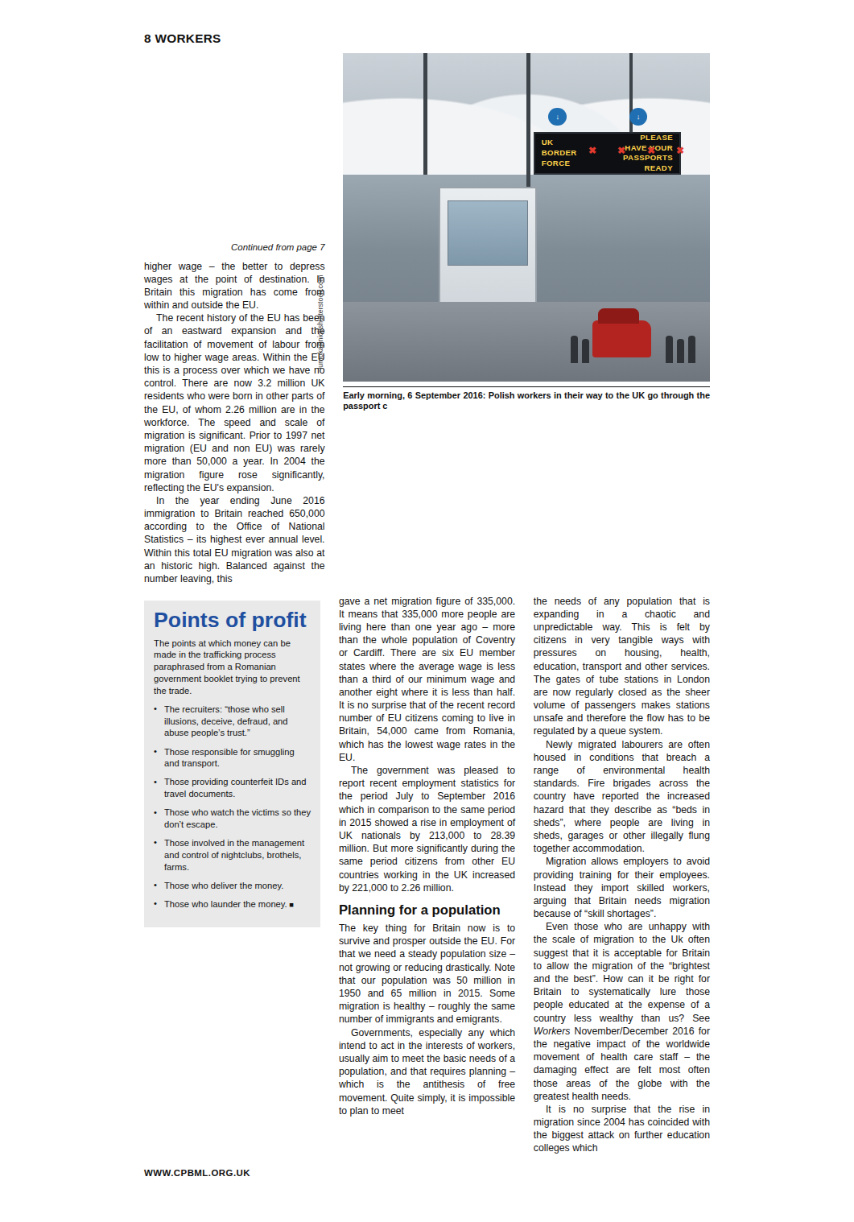8 WORKERS
Continued from page 7
higher wage – the better to depress wages at the point of destination. In Britain this migration has come from within and outside the EU.
The recent history of the EU has been of an eastward expansion and the facilitation of movement of labour from low to higher wage areas. Within the EU this is a process over which we have no control. There are now 3.2 million UK residents who were born in other parts of the EU, of whom 2.26 million are in the workforce. The speed and scale of migration is significant. Prior to 1997 net migration (EU and non EU) was rarely more than 50,000 a year. In 2004 the migration figure rose significantly, reflecting the EU's expansion.
In the year ending June 2016 immigration to Britain reached 650,000 according to the Office of National Statistics – its highest ever annual level. Within this total EU migration was also at an historic high. Balanced against the number leaving, this
↓
↓
UK
BORDER
FORCE PLEASE
HAVE YOUR
PASSPORTS
READY
✖
✖
✖
✖
lumokajlinioj/shutterstock.com
Early morning, 6 September 2016: Polish workers in their way to the UK go through the passport c
Points of profit
The points at which money can be made in the trafficking process paraphrased from a Romanian government booklet trying to prevent the trade.
The recruiters: “those who sell illusions, deceive, defraud, and abuse people’s trust.”
Those responsible for smuggling and transport.
Those providing counterfeit IDs and travel documents.
Those who watch the victims so they don’t escape.
Those involved in the management and control of nightclubs, brothels, farms.
Those who deliver the money.
Those who launder the money.
gave a net migration figure of 335,000. It means that 335,000 more people are living here than one year ago – more than the whole population of Coventry or Cardiff. There are six EU member states where the average wage is less than a third of our minimum wage and another eight where it is less than half. It is no surprise that of the recent record number of EU citizens coming to live in Britain, 54,000 came from Romania, which has the lowest wage rates in the EU.
The government was pleased to report recent employment statistics for the period July to September 2016 which in comparison to the same period in 2015 showed a rise in employment of UK nationals by 213,000 to 28.39 million. But more significantly during the same period citizens from other EU countries working in the UK increased by 221,000 to 2.26 million.
Planning for a population
The key thing for Britain now is to survive and prosper outside the EU. For that we need a steady population size – not growing or reducing drastically. Note that our population was 50 million in 1950 and 65 million in 2015. Some migration is healthy – roughly the same number of immigrants and emigrants.
Governments, especially any which intend to act in the interests of workers, usually aim to meet the basic needs of a population, and that requires planning – which is the antithesis of free movement. Quite simply, it is impossible to plan to meet
the needs of any population that is expanding in a chaotic and unpredictable way. This is felt by citizens in very tangible ways with pressures on housing, health, education, transport and other services. The gates of tube stations in London are now regularly closed as the sheer volume of passengers makes stations unsafe and therefore the flow has to be regulated by a queue system.
Newly migrated labourers are often housed in conditions that breach a range of environmental health standards. Fire brigades across the country have reported the increased hazard that they describe as “beds in sheds”, where people are living in sheds, garages or other illegally flung together accommodation.
Migration allows employers to avoid providing training for their employees. Instead they import skilled workers, arguing that Britain needs migration because of “skill shortages”.
Even those who are unhappy with the scale of migration to the Uk often suggest that it is acceptable for Britain to allow the migration of the “brightest and the best”. How can it be right for Britain to systematically lure those people educated at the expense of a country less wealthy than us? See Workers November/December 2016 for the negative impact of the worldwide movement of health care staff – the damaging effect are felt most often those areas of the globe with the greatest health needs.
It is no surprise that the rise in migration since 2004 has coincided with the biggest attack on further education colleges which
WWW.CPBML.ORG.UK